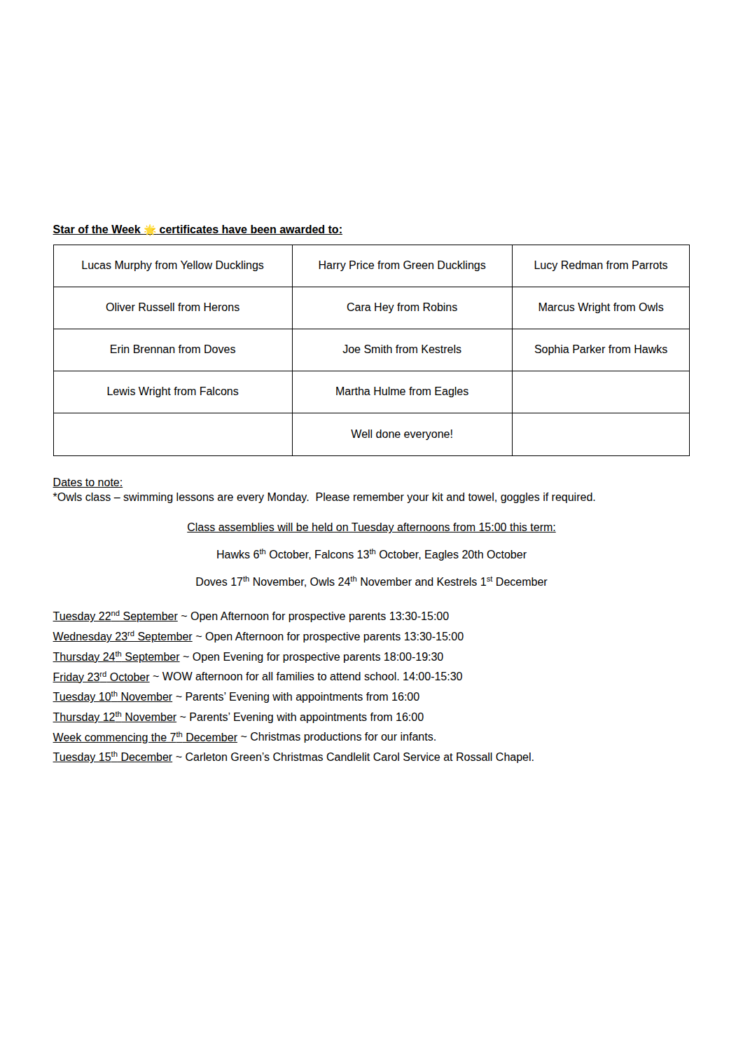Star of the Week 🌟 certificates have been awarded to:
| Lucas Murphy from Yellow Ducklings | Harry Price from Green Ducklings | Lucy Redman from Parrots |
| Oliver Russell from Herons | Cara Hey from Robins | Marcus Wright from Owls |
| Erin Brennan from Doves | Joe Smith from Kestrels | Sophia Parker from Hawks |
| Lewis Wright from Falcons | Martha Hulme from Eagles | |
| | Well done everyone! | |
Dates to note:
*Owls class – swimming lessons are every Monday. Please remember your kit and towel, goggles if required.
Class assemblies will be held on Tuesday afternoons from 15:00 this term:
Hawks 6th October, Falcons 13th October, Eagles 20th October
Doves 17th November, Owls 24th November and Kestrels 1st December
Tuesday 22nd September ~ Open Afternoon for prospective parents 13:30-15:00
Wednesday 23rd September ~ Open Afternoon for prospective parents 13:30-15:00
Thursday 24th September ~ Open Evening for prospective parents 18:00-19:30
Friday 23rd October ~ WOW afternoon for all families to attend school. 14:00-15:30
Tuesday 10th November ~ Parents’ Evening with appointments from 16:00
Thursday 12th November ~ Parents’ Evening with appointments from 16:00
Week commencing the 7th December ~ Christmas productions for our infants.
Tuesday 15th December ~ Carleton Green’s Christmas Candlelit Carol Service at Rossall Chapel.